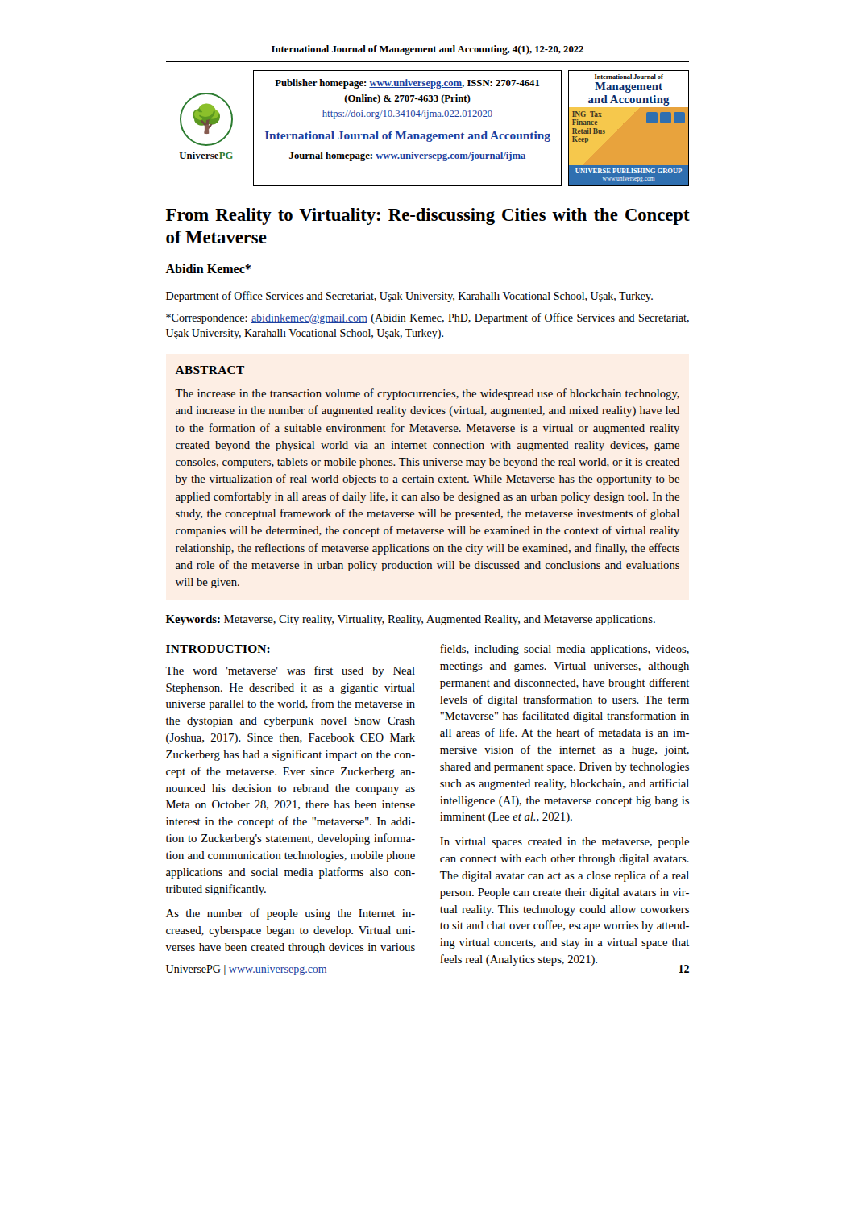International Journal of Management and Accounting, 4(1), 12-20, 2022
🌳
UniversePG
Publisher homepage: www.universepg.com, ISSN: 2707-4641 (Online) & 2707-4633 (Print)
https://doi.org/10.34104/ijma.022.012020
International Journal of Management and Accounting
Journal homepage: www.universepg.com/journal/ijma
International Journal of Management and Accounting
ING Tax
Finance
Retail Bus
Keep
UNIVERSE PUBLISHING GROUP
www.universepg.com
From Reality to Virtuality: Re-discussing Cities with the Concept of Metaverse
Abidin Kemec*
Department of Office Services and Secretariat, Uşak University, Karahallı Vocational School, Uşak, Turkey.
*Correspondence: abidinkemec@gmail.com (Abidin Kemec, PhD, Department of Office Services and Secretariat, Uşak University, Karahallı Vocational School, Uşak, Turkey).
ABSTRACT
The increase in the transaction volume of cryptocurrencies, the widespread use of blockchain technology, and increase in the number of augmented reality devices (virtual, augmented, and mixed reality) have led to the formation of a suitable environment for Metaverse. Metaverse is a virtual or augmented reality created beyond the physical world via an internet connection with augmented reality devices, game consoles, computers, tablets or mobile phones. This universe may be beyond the real world, or it is created by the virtualization of real world objects to a certain extent. While Metaverse has the opportunity to be applied comfortably in all areas of daily life, it can also be designed as an urban policy design tool. In the study, the conceptual framework of the metaverse will be presented, the metaverse investments of global companies will be determined, the concept of metaverse will be examined in the context of virtual reality relationship, the reflections of metaverse applications on the city will be examined, and finally, the effects and role of the metaverse in urban policy production will be discussed and conclusions and evaluations will be given.
Keywords: Metaverse, City reality, Virtuality, Reality, Augmented Reality, and Metaverse applications.
INTRODUCTION:
The word 'metaverse' was first used by Neal Stephenson. He described it as a gigantic virtual universe parallel to the world, from the metaverse in the dystopian and cyberpunk novel Snow Crash (Joshua, 2017). Since then, Facebook CEO Mark Zuckerberg has had a significant impact on the concept of the metaverse. Ever since Zuckerberg announced his decision to rebrand the company as Meta on October 28, 2021, there has been intense interest in the concept of the "metaverse". In addition to Zuckerberg's statement, developing information and communication technologies, mobile phone applications and social media platforms also contributed significantly.
As the number of people using the Internet increased, cyberspace began to develop. Virtual universes have been created through devices in various fields, including social media applications, videos, meetings and games. Virtual universes, although permanent and disconnected, have brought different levels of digital transformation to users. The term "Metaverse" has facilitated digital transformation in all areas of life. At the heart of metadata is an immersive vision of the internet as a huge, joint, shared and permanent space. Driven by technologies such as augmented reality, blockchain, and artificial intelligence (AI), the metaverse concept big bang is imminent (Lee et al., 2021).
In virtual spaces created in the metaverse, people can connect with each other through digital avatars. The digital avatar can act as a close replica of a real person. People can create their digital avatars in virtual reality. This technology could allow coworkers to sit and chat over coffee, escape worries by attending virtual concerts, and stay in a virtual space that feels real (Analytics steps, 2021).
UniversePG | www.universepg.com
12